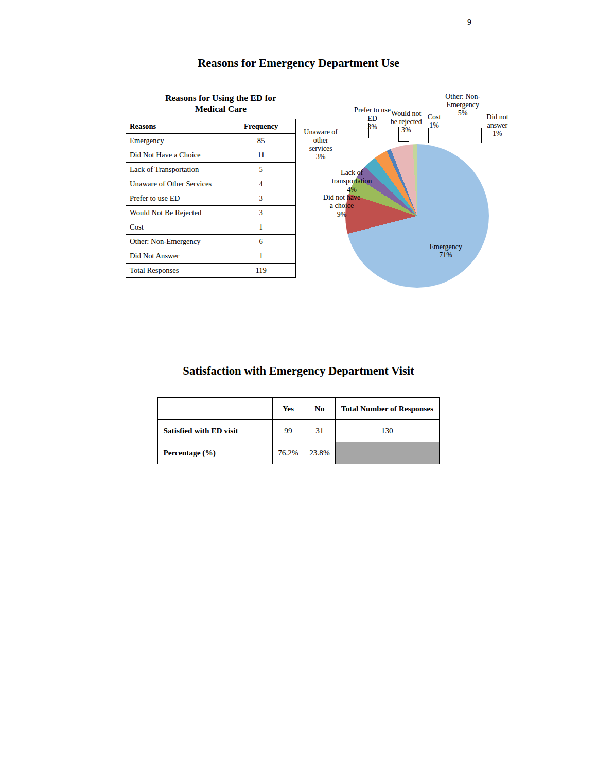9
Reasons for Emergency Department Use
Reasons for Using the ED for
Medical Care
| Reasons | Frequency |
| --- | --- |
| Emergency | 85 |
| Did Not Have a Choice | 11 |
| Lack of Transportation | 5 |
| Unaware of Other Services | 4 |
| Prefer to use ED | 3 |
| Would Not Be Rejected | 3 |
| Cost | 1 |
| Other: Non-Emergency | 6 |
| Did Not Answer | 1 |
| Total Responses | 119 |
Emergency
71%
Did not have a choice
9%
Lack of transportation
4%
Unaware of other services
3%
Prefer to use ED
3%
Would not be rejected
3%
Cost
1%
Other: Non-Emergency
5%
Did not answer
1%
Satisfaction with Emergency Department Visit
| | Yes | No | Total Number of Responses |
| --- | --- | --- | --- |
| Satisfied with ED visit | 99 | 31 | 130 |
| Percentage (%) | 76.2% | 23.8% | |